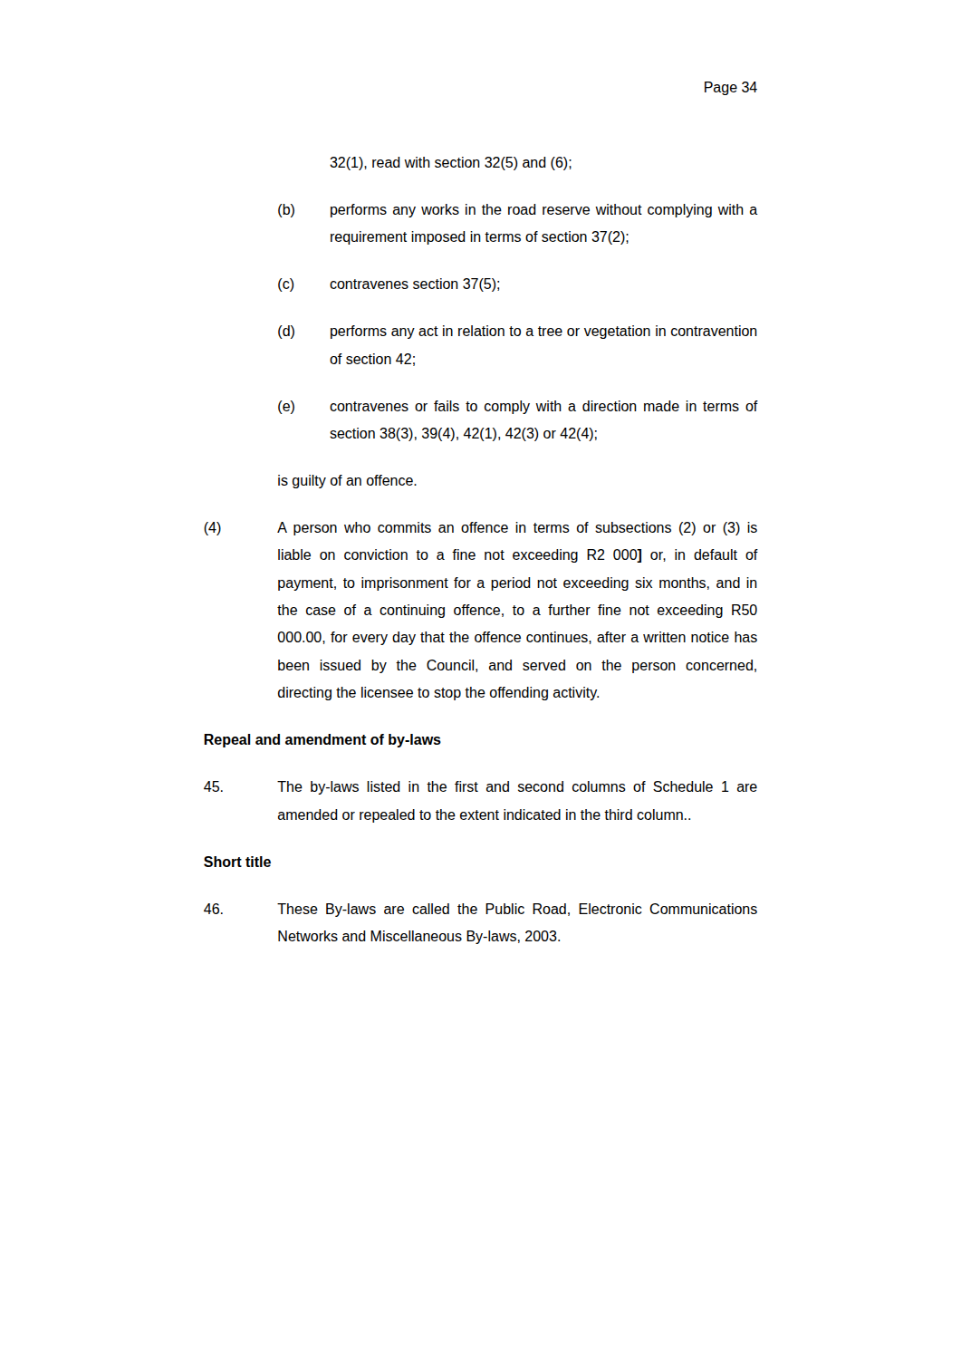Page 34
32(1), read with section 32(5) and (6);
(b)
performs any works in the road reserve without complying with a requirement imposed in terms of section 37(2);
(c)
contravenes section 37(5);
(d)
performs any act in relation to a tree or vegetation in contravention of section 42;
(e)
contravenes or fails to comply with a direction made in terms of section 38(3), 39(4), 42(1), 42(3) or 42(4);
is guilty of an offence.
(4)
A person who commits an offence in terms of subsections (2) or (3) is liable on conviction to a fine not exceeding R2 000] or, in default of payment, to imprisonment for a period not exceeding six months, and in the case of a continuing offence, to a further fine not exceeding R50 000.00, for every day that the offence continues, after a written notice has been issued by the Council, and served on the person concerned, directing the licensee to stop the offending activity.
Repeal and amendment of by-laws
45.
The by-laws listed in the first and second columns of Schedule 1 are amended or repealed to the extent indicated in the third column..
Short title
46.
These By-laws are called the Public Road, Electronic Communications Networks and Miscellaneous By-laws, 2003.